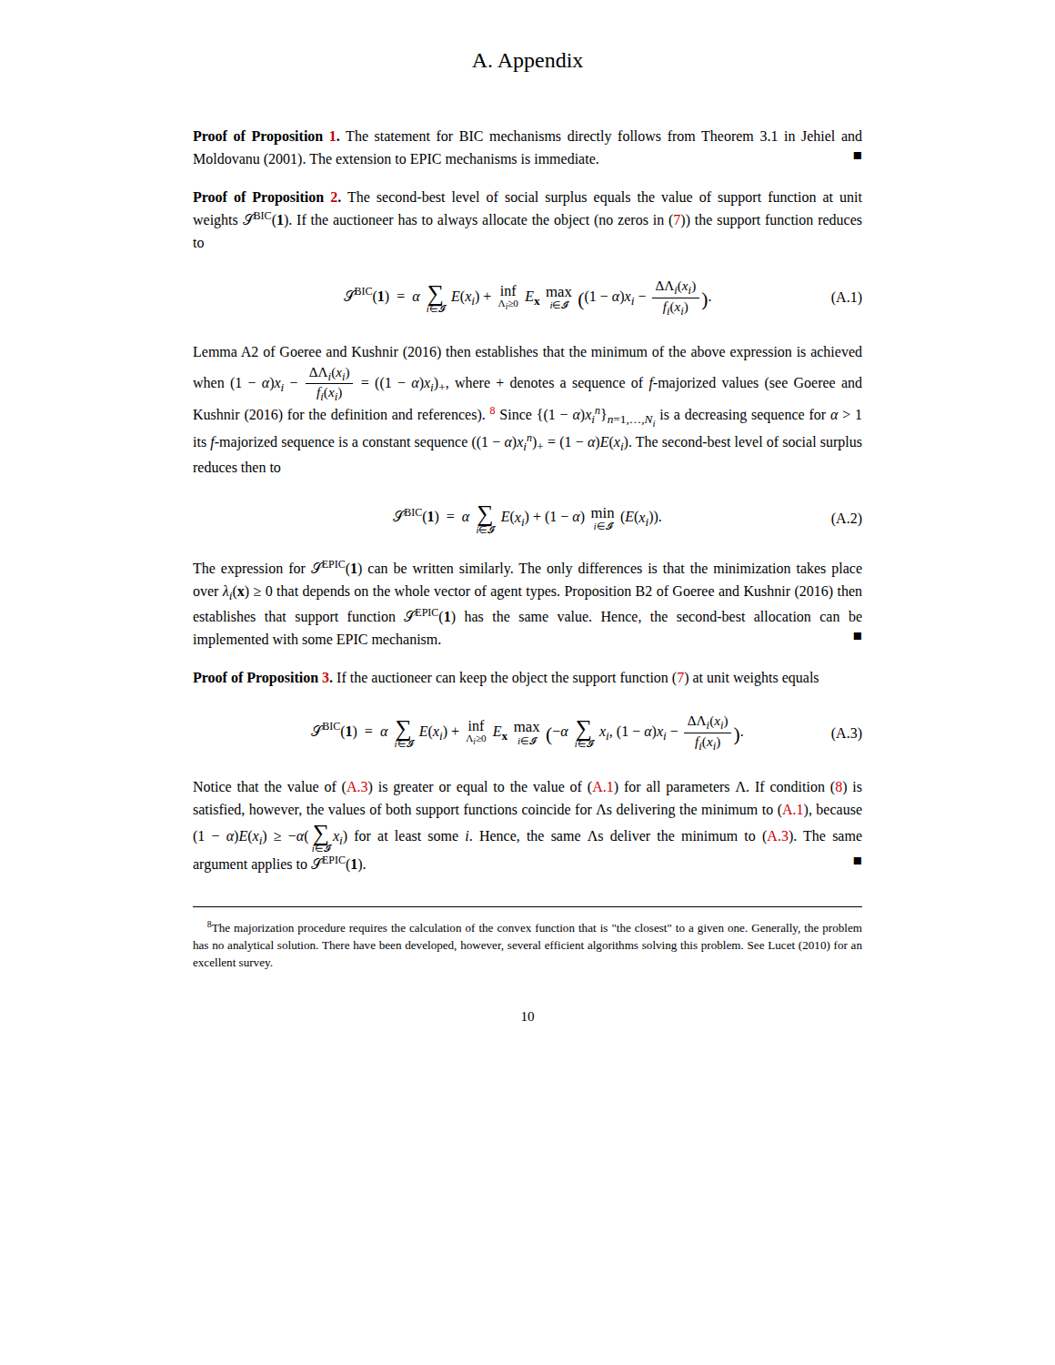A. Appendix
Proof of Proposition 1. The statement for BIC mechanisms directly follows from Theorem 3.1 in Jehiel and Moldovanu (2001). The extension to EPIC mechanisms is immediate. ■
Proof of Proposition 2. The second-best level of social surplus equals the value of support function at unit weights 𝒮BIC(1). If the auctioneer has to always allocate the object (no zeros in (7)) the support function reduces to
𝒮BIC(1) = α ∑i∈𝓘 E(xi) + inf Λi≥0 Ex max i∈𝓘 ((1 − α)xi − ΔΛi(xi) fi(xi)). (A.1)
Lemma A2 of Goeree and Kushnir (2016) then establishes that the minimum of the above expression is achieved when (1 − α)xi − ΔΛi(xi) fi(xi) = ((1 − α)xi)+, where + denotes a sequence of f-majorized values (see Goeree and Kushnir (2016) for the definition and references). 8 Since {(1 − α)xin}n=1,…,Ni is a decreasing sequence for α > 1 its f-majorized sequence is a constant sequence ((1 − α)xin)+ = (1 − α)E(xi). The second-best level of social surplus reduces then to
𝒮BIC(1) = α ∑i∈𝓘 E(xi) + (1 − α) min i∈𝓘 (E(xi)). (A.2)
The expression for 𝒮EPIC(1) can be written similarly. The only differences is that the minimization takes place over λi(x) ≥ 0 that depends on the whole vector of agent types. Proposition B2 of Goeree and Kushnir (2016) then establishes that support function 𝒮EPIC(1) has the same value. Hence, the second-best allocation can be implemented with some EPIC mechanism. ■
Proof of Proposition 3. If the auctioneer can keep the object the support function (7) at unit weights equals
𝒮BIC(1) = α ∑i∈𝓘 E(xi) + inf Λi≥0 Ex max i∈𝓘 (−α ∑i∈𝓘 xi, (1 − α)xi − ΔΛi(xi) fi(xi)). (A.3)
Notice that the value of (A.3) is greater or equal to the value of (A.1) for all parameters Λ. If condition (8) is satisfied, however, the values of both support functions coincide for Λs delivering the minimum to (A.1), because (1 − α)E(xi) ≥ −α(∑i∈𝓘 xi) for at least some i. Hence, the same Λs deliver the minimum to (A.3). The same argument applies to 𝒮EPIC(1). ■
8The majorization procedure requires the calculation of the convex function that is "the closest" to a given one. Generally, the problem has no analytical solution. There have been developed, however, several efficient algorithms solving this problem. See Lucet (2010) for an excellent survey.
10